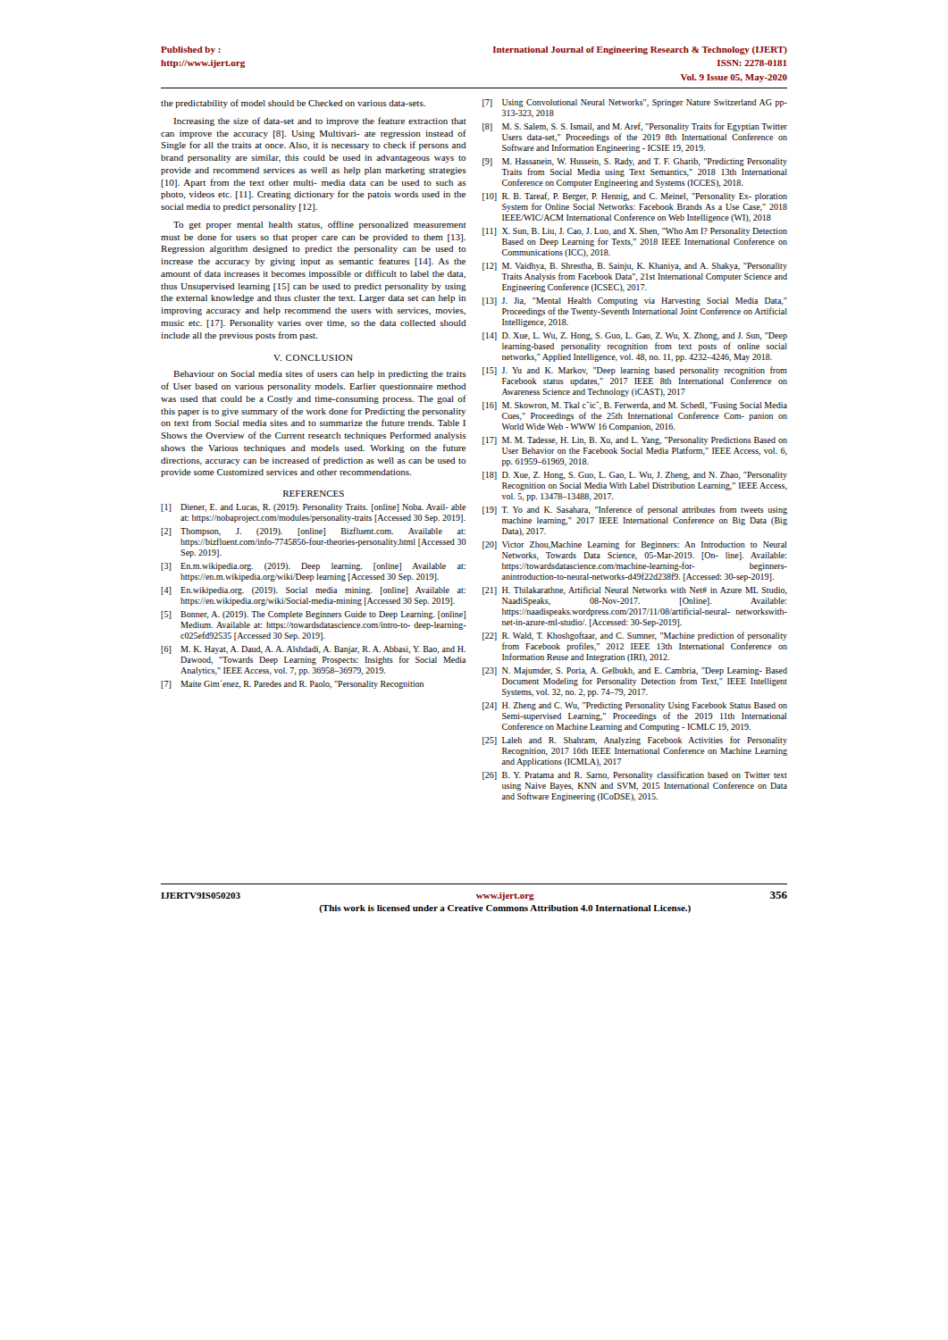Published by :
http://www.ijert.org
International Journal of Engineering Research & Technology (IJERT)
ISSN: 2278-0181
Vol. 9 Issue 05, May-2020
the predictability of model should be Checked on various data-sets.
Increasing the size of data-set and to improve the feature extraction that can improve the accuracy [8]. Using Multivari- ate regression instead of Single for all the traits at once. Also, it is necessary to check if persons and brand personality are similar, this could be used in advantageous ways to provide and recommend services as well as help plan marketing strategies [10]. Apart from the text other multi- media data can be used to such as photo, videos etc. [11]. Creating dictionary for the patois words used in the social media to predict personality [12].
To get proper mental health status, offline personalized measurement must be done for users so that proper care can be provided to them [13]. Regression algorithm designed to predict the personality can be used to increase the accuracy by giving input as semantic features [14]. As the amount of data increases it becomes impossible or difficult to label the data, thus Unsupervised learning [15] can be used to predict personality by using the external knowledge and thus cluster the text. Larger data set can help in improving accuracy and help recommend the users with services, movies, music etc. [17]. Personality varies over time, so the data collected should include all the previous posts from past.
V. Conclusion
Behaviour on Social media sites of users can help in predicting the traits of User based on various personality models. Earlier questionnaire method was used that could be a Costly and time-consuming process. The goal of this paper is to give summary of the work done for Predicting the personality on text from Social media sites and to summarize the future trends. Table I Shows the Overview of the Current research techniques Performed analysis shows the Various techniques and models used. Working on the future directions, accuracy can be increased of prediction as well as can be used to provide some Customized services and other recommendations.
REFERENCES
Diener, E. and Lucas, R. (2019). Personality Traits. [online] Noba. Avail- able at: https://nobaproject.com/modules/personality-traits [Accessed 30 Sep. 2019].
Thompson, J. (2019). [online] Bizfluent.com. Available at: https://bizfluent.com/info-7745856-four-theories-personality.html [Accessed 30 Sep. 2019].
En.m.wikipedia.org. (2019). Deep learning. [online] Available at: https://en.m.wikipedia.org/wiki/Deep learning [Accessed 30 Sep. 2019].
En.wikipedia.org. (2019). Social media mining. [online] Available at: https://en.wikipedia.org/wiki/Social-media-mining [Accessed 30 Sep. 2019].
Bonner, A. (2019). The Complete Beginners Guide to Deep Learning. [online] Medium. Available at: https://towardsdatascience.com/intro-to- deep-learning-c025efd92535 [Accessed 30 Sep. 2019].
M. K. Hayat, A. Daud, A. A. Alshdadi, A. Banjar, R. A. Abbasi, Y. Bao, and H. Dawood, "Towards Deep Learning Prospects: Insights for Social Media Analytics," IEEE Access, vol. 7, pp. 36958–36979, 2019.
Maite Gim´enez, R. Paredes and R. Paolo, "Personality Recognition
Using Convolutional Neural Networks", Springer Nature Switzerland AG pp- 313-323, 2018
M. S. Salem, S. S. Ismail, and M. Aref, "Personality Traits for Egyptian Twitter Users data-set," Proceedings of the 2019 8th International Conference on Software and Information Engineering - ICSIE 19, 2019.
M. Hassanein, W. Hussein, S. Rady, and T. F. Gharib, "Predicting Personality Traits from Social Media using Text Semantics," 2018 13th International Conference on Computer Engineering and Systems (ICCES), 2018.
R. B. Tareaf, P. Berger, P. Hennig, and C. Meinel, "Personality Ex- ploration System for Online Social Networks: Facebook Brands As a Use Case," 2018 IEEE/WIC/ACM International Conference on Web Intelligence (WI), 2018
X. Sun, B. Liu, J. Cao, J. Luo, and X. Shen, "Who Am I? Personality Detection Based on Deep Learning for Texts," 2018 IEEE International Conference on Communications (ICC), 2018.
M. Vaidhya, B. Shrestha, B. Sainju, K. Khaniya, and A. Shakya, "Personality Traits Analysis from Facebook Data", 21st International Computer Science and Engineering Conference (ICSEC), 2017.
J. Jia, "Mental Health Computing via Harvesting Social Media Data," Proceedings of the Twenty-Seventh International Joint Conference on Artificial Intelligence, 2018.
D. Xue, L. Wu, Z. Hong, S. Guo, L. Gao, Z. Wu, X. Zhong, and J. Sun, "Deep learning-based personality recognition from text posts of online social networks," Applied Intelligence, vol. 48, no. 11, pp. 4232–4246, May 2018.
J. Yu and K. Markov, "Deep learning based personality recognition from Facebook status updates," 2017 IEEE 8th International Conference on Awareness Science and Technology (iCAST), 2017
M. Skowron, M. Tkal cˇicˇ, B. Ferwerda, and M. Schedl, "Fusing Social Media Cues," Proceedings of the 25th International Conference Com- panion on World Wide Web - WWW 16 Companion, 2016.
M. M. Tadesse, H. Lin, B. Xu, and L. Yang, "Personality Predictions Based on User Behavior on the Facebook Social Media Platform," IEEE Access, vol. 6, pp. 61959–61969, 2018.
D. Xue, Z. Hong, S. Guo, L. Gao, L. Wu, J. Zheng, and N. Zhao, "Personality Recognition on Social Media With Label Distribution Learning," IEEE Access, vol. 5, pp. 13478–13488, 2017.
T. Yo and K. Sasahara, "Inference of personal attributes from tweets using machine learning," 2017 IEEE International Conference on Big Data (Big Data), 2017.
Victor Zhou,Machine Learning for Beginners: An Introduction to Neural Networks, Towards Data Science, 05-Mar-2019. [On- line]. Available: https://towardsdatascience.com/machine-learning-for- beginners-anintroduction-to-neural-networks-d49f22d238f9. [Accessed: 30-sep-2019].
H. Thilakarathne, Artificial Neural Networks with Net# in Azure ML Studio, NaadiSpeaks, 08-Nov-2017. [Online]. Available: https://naadispeaks.wordpress.com/2017/11/08/artificial-neural- networkswith-net-in-azure-ml-studio/. [Accessed: 30-Sep-2019].
R. Wald, T. Khoshgoftaar, and C. Sumner, "Machine prediction of personality from Facebook profiles," 2012 IEEE 13th International Conference on Information Reuse and Integration (IRI), 2012.
N. Majumder, S. Poria, A. Gelbukh, and E. Cambria, "Deep Learning- Based Document Modeling for Personality Detection from Text," IEEE Intelligent Systems, vol. 32, no. 2, pp. 74–79, 2017.
H. Zheng and C. Wu, "Predicting Personality Using Facebook Status Based on Semi-supervised Learning," Proceedings of the 2019 11th International Conference on Machine Learning and Computing - ICMLC 19, 2019.
Laleh and R. Shahram, Analyzing Facebook Activities for Personality Recognition, 2017 16th IEEE International Conference on Machine Learning and Applications (ICMLA), 2017
B. Y. Pratama and R. Sarno, Personality classification based on Twitter text using Naive Bayes, KNN and SVM, 2015 International Conference on Data and Software Engineering (ICoDSE), 2015.
IJERTV9IS050203
www.ijert.org (This work is licensed under a Creative Commons Attribution 4.0 International License.)
356